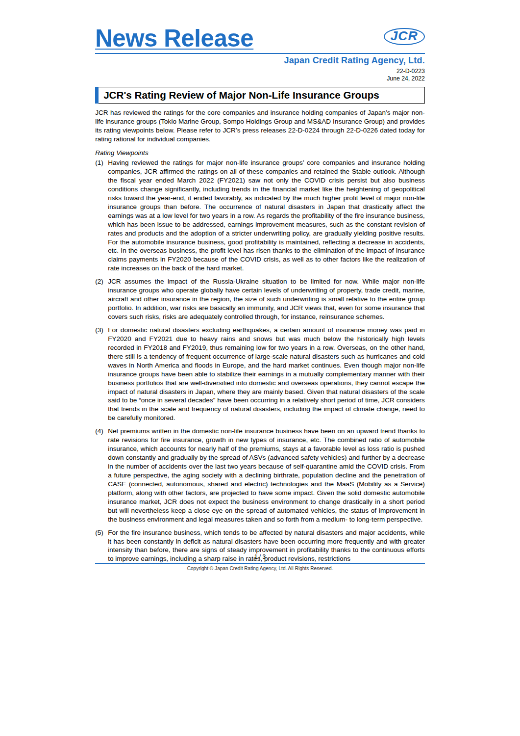News Release
JCR
Japan Credit Rating Agency, Ltd.
22-D-0223
June 24, 2022
JCR's Rating Review of Major Non-Life Insurance Groups
JCR has reviewed the ratings for the core companies and insurance holding companies of Japan’s major non-life insurance groups (Tokio Marine Group, Sompo Holdings Group and MS&AD Insurance Group) and provides its rating viewpoints below. Please refer to JCR’s press releases 22-D-0224 through 22-D-0226 dated today for rating rational for individual companies.
Rating Viewpoints
(1) Having reviewed the ratings for major non-life insurance groups’ core companies and insurance holding companies, JCR affirmed the ratings on all of these companies and retained the Stable outlook. Although the fiscal year ended March 2022 (FY2021) saw not only the COVID crisis persist but also business conditions change significantly, including trends in the financial market like the heightening of geopolitical risks toward the year-end, it ended favorably, as indicated by the much higher profit level of major non-life insurance groups than before. The occurrence of natural disasters in Japan that drastically affect the earnings was at a low level for two years in a row. As regards the profitability of the fire insurance business, which has been issue to be addressed, earnings improvement measures, such as the constant revision of rates and products and the adoption of a stricter underwriting policy, are gradually yielding positive results. For the automobile insurance business, good profitability is maintained, reflecting a decrease in accidents, etc. In the overseas business, the profit level has risen thanks to the elimination of the impact of insurance claims payments in FY2020 because of the COVID crisis, as well as to other factors like the realization of rate increases on the back of the hard market.
(2) JCR assumes the impact of the Russia-Ukraine situation to be limited for now. While major non-life insurance groups who operate globally have certain levels of underwriting of property, trade credit, marine, aircraft and other insurance in the region, the size of such underwriting is small relative to the entire group portfolio. In addition, war risks are basically an immunity, and JCR views that, even for some insurance that covers such risks, risks are adequately controlled through, for instance, reinsurance schemes.
(3) For domestic natural disasters excluding earthquakes, a certain amount of insurance money was paid in FY2020 and FY2021 due to heavy rains and snows but was much below the historically high levels recorded in FY2018 and FY2019, thus remaining low for two years in a row. Overseas, on the other hand, there still is a tendency of frequent occurrence of large-scale natural disasters such as hurricanes and cold waves in North America and floods in Europe, and the hard market continues. Even though major non-life insurance groups have been able to stabilize their earnings in a mutually complementary manner with their business portfolios that are well-diversified into domestic and overseas operations, they cannot escape the impact of natural disasters in Japan, where they are mainly based. Given that natural disasters of the scale said to be “once in several decades” have been occurring in a relatively short period of time, JCR considers that trends in the scale and frequency of natural disasters, including the impact of climate change, need to be carefully monitored.
(4) Net premiums written in the domestic non-life insurance business have been on an upward trend thanks to rate revisions for fire insurance, growth in new types of insurance, etc. The combined ratio of automobile insurance, which accounts for nearly half of the premiums, stays at a favorable level as loss ratio is pushed down constantly and gradually by the spread of ASVs (advanced safety vehicles) and further by a decrease in the number of accidents over the last two years because of self-quarantine amid the COVID crisis. From a future perspective, the aging society with a declining birthrate, population decline and the penetration of CASE (connected, autonomous, shared and electric) technologies and the MaaS (Mobility as a Service) platform, along with other factors, are projected to have some impact. Given the solid domestic automobile insurance market, JCR does not expect the business environment to change drastically in a short period but will nevertheless keep a close eye on the spread of automated vehicles, the status of improvement in the business environment and legal measures taken and so forth from a medium- to long-term perspective.
(5) For the fire insurance business, which tends to be affected by natural disasters and major accidents, while it has been constantly in deficit as natural disasters have been occurring more frequently and with greater intensity than before, there are signs of steady improvement in profitability thanks to the continuous efforts to improve earnings, including a sharp raise in rates, product revisions, restrictions
1 / 3
Copyright © Japan Credit Rating Agency, Ltd. All Rights Reserved.